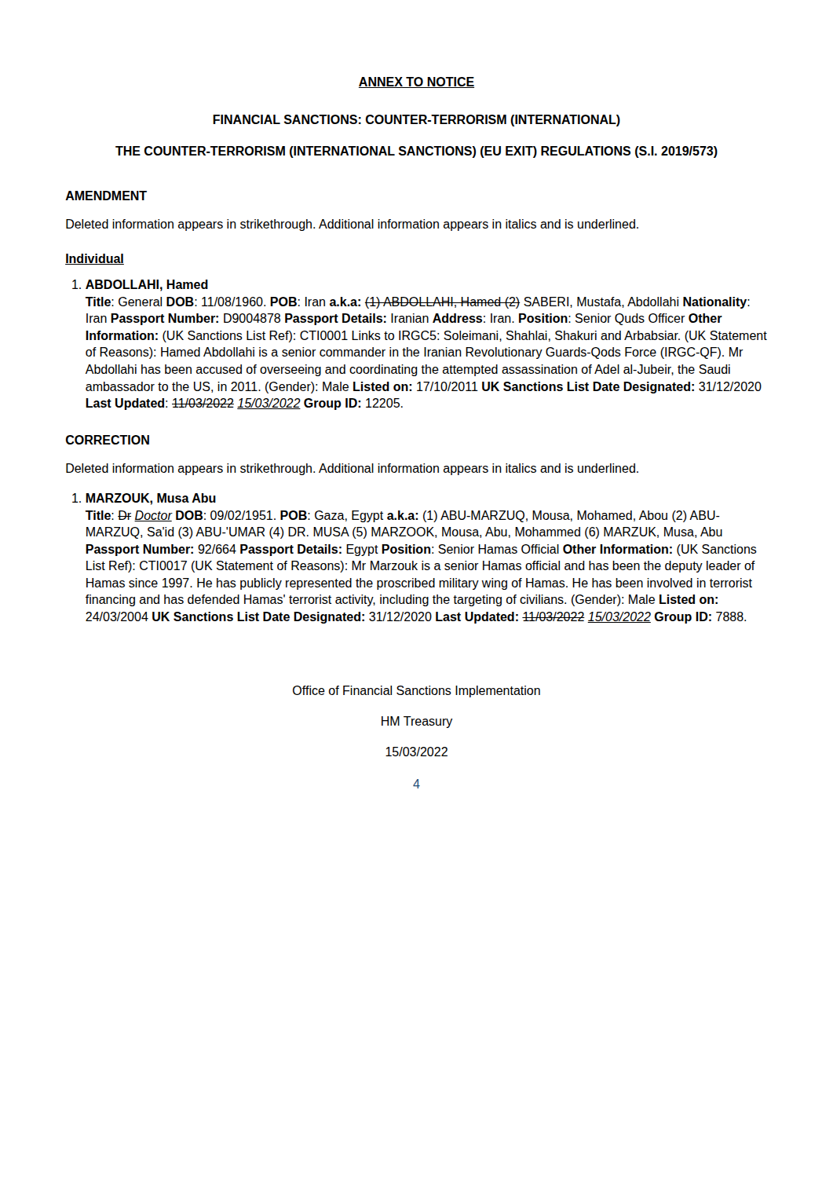ANNEX TO NOTICE
FINANCIAL SANCTIONS: COUNTER-TERRORISM (INTERNATIONAL)
THE COUNTER-TERRORISM (INTERNATIONAL SANCTIONS) (EU EXIT) REGULATIONS (S.I. 2019/573)
AMENDMENT
Deleted information appears in strikethrough. Additional information appears in italics and is underlined.
Individual
ABDOLLAHI, Hamed
Title: General DOB: 11/08/1960. POB: Iran a.k.a: (1) ABDOLLAHI, Hamed (2) SABERI, Mustafa, Abdollahi Nationality: Iran Passport Number: D9004878 Passport Details: Iranian Address: Iran. Position: Senior Quds Officer Other Information: (UK Sanctions List Ref): CTI0001 Links to IRGC5: Soleimani, Shahlai, Shakuri and Arbabsiar. (UK Statement of Reasons): Hamed Abdollahi is a senior commander in the Iranian Revolutionary Guards-Qods Force (IRGC-QF). Mr Abdollahi has been accused of overseeing and coordinating the attempted assassination of Adel al-Jubeir, the Saudi ambassador to the US, in 2011. (Gender): Male Listed on: 17/10/2011 UK Sanctions List Date Designated: 31/12/2020 Last Updated: 11/03/2022 15/03/2022 Group ID: 12205.
CORRECTION
Deleted information appears in strikethrough. Additional information appears in italics and is underlined.
MARZOUK, Musa Abu
Title: Dr Doctor DOB: 09/02/1951. POB: Gaza, Egypt a.k.a: (1) ABU-MARZUQ, Mousa, Mohamed, Abou (2) ABU-MARZUQ, Sa'id (3) ABU-'UMAR (4) DR. MUSA (5) MARZOOK, Mousa, Abu, Mohammed (6) MARZUK, Musa, Abu Passport Number: 92/664 Passport Details: Egypt Position: Senior Hamas Official Other Information: (UK Sanctions List Ref): CTI0017 (UK Statement of Reasons): Mr Marzouk is a senior Hamas official and has been the deputy leader of Hamas since 1997. He has publicly represented the proscribed military wing of Hamas. He has been involved in terrorist financing and has defended Hamas' terrorist activity, including the targeting of civilians. (Gender): Male Listed on: 24/03/2004 UK Sanctions List Date Designated: 31/12/2020 Last Updated: 11/03/2022 15/03/2022 Group ID: 7888.
Office of Financial Sanctions Implementation
HM Treasury
15/03/2022
4